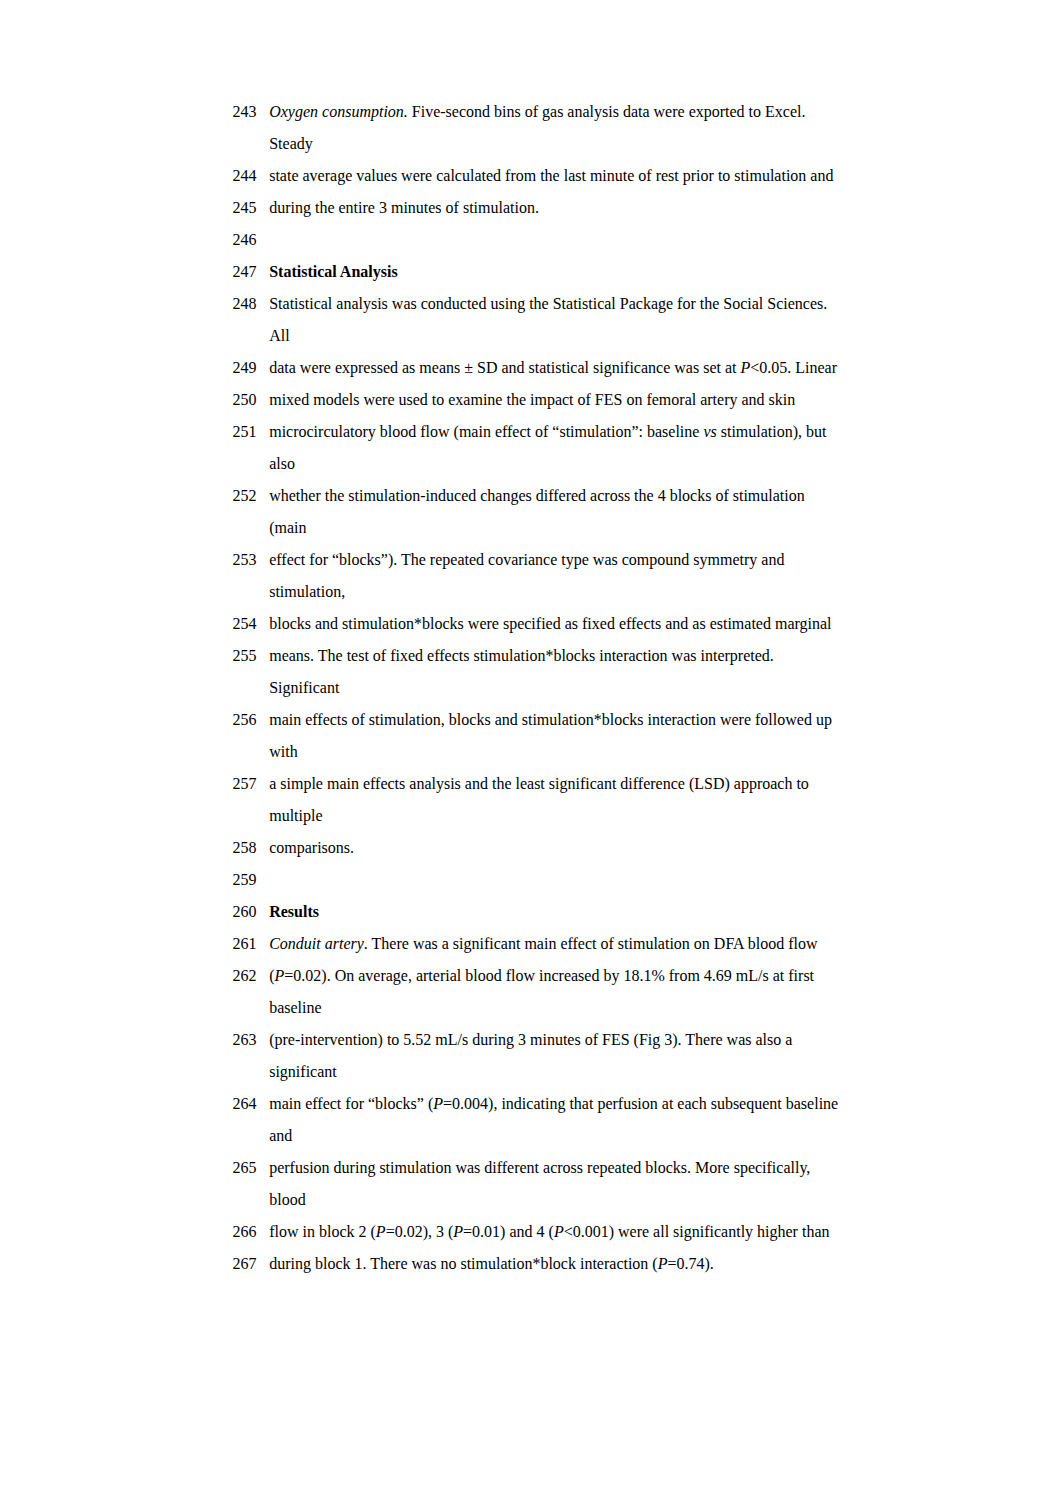Oxygen consumption. Five-second bins of gas analysis data were exported to Excel. Steady
state average values were calculated from the last minute of rest prior to stimulation and
during the entire 3 minutes of stimulation.
Statistical Analysis
Statistical analysis was conducted using the Statistical Package for the Social Sciences. All
data were expressed as means ± SD and statistical significance was set at P<0.05. Linear
mixed models were used to examine the impact of FES on femoral artery and skin
microcirculatory blood flow (main effect of “stimulation”: baseline vs stimulation), but also
whether the stimulation-induced changes differed across the 4 blocks of stimulation (main
effect for “blocks”). The repeated covariance type was compound symmetry and stimulation,
blocks and stimulation*blocks were specified as fixed effects and as estimated marginal
means. The test of fixed effects stimulation*blocks interaction was interpreted. Significant
main effects of stimulation, blocks and stimulation*blocks interaction were followed up with
a simple main effects analysis and the least significant difference (LSD) approach to multiple
comparisons.
Results
Conduit artery. There was a significant main effect of stimulation on DFA blood flow
(P=0.02). On average, arterial blood flow increased by 18.1% from 4.69 mL/s at first baseline
(pre-intervention) to 5.52 mL/s during 3 minutes of FES (Fig 3). There was also a significant
main effect for “blocks” (P=0.004), indicating that perfusion at each subsequent baseline and
perfusion during stimulation was different across repeated blocks. More specifically, blood
flow in block 2 (P=0.02), 3 (P=0.01) and 4 (P<0.001) were all significantly higher than
during block 1. There was no stimulation*block interaction (P=0.74).